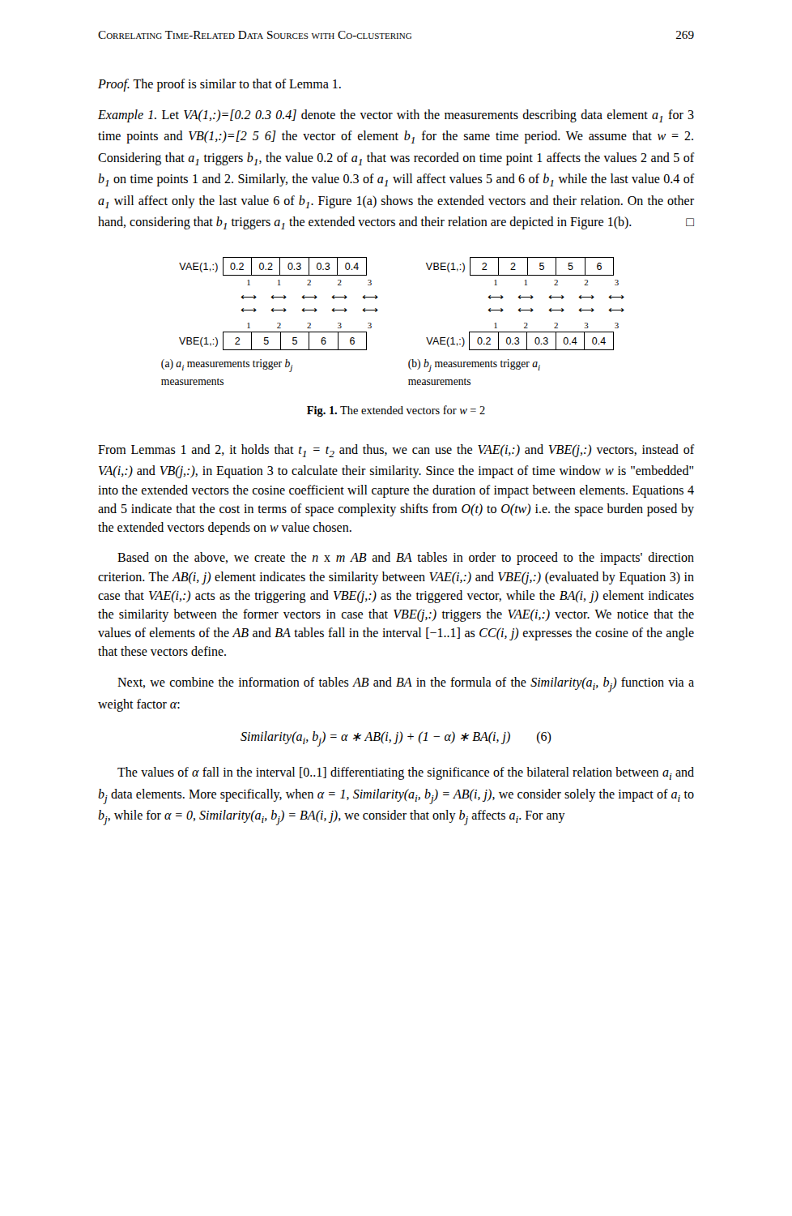Correlating Time-Related Data Sources with Co-clustering 269
Proof. The proof is similar to that of Lemma 1.
Example 1. Let VA(1,:)=[0.2 0.3 0.4] denote the vector with the measurements describing data element a1 for 3 time points and VB(1,:)=[2 5 6] the vector of element b1 for the same time period. We assume that w = 2. Considering that a1 triggers b1, the value 0.2 of a1 that was recorded on time point 1 affects the values 2 and 5 of b1 on time points 1 and 2. Similarly, the value 0.3 of a1 will affect values 5 and 6 of b1 while the last value 0.4 of a1 will affect only the last value 6 of b1. Figure 1(a) shows the extended vectors and their relation. On the other hand, considering that b1 triggers a1 the extended vectors and their relation are depicted in Figure 1(b). □
| VAE(1,:) | 0.2 | 0.2 | 0.3 | 0.3 | 0.4 |
1
⟷ 1
⟷ 2
⟷ 2
⟷ 3
⟷
⟷
1 ⟷
2 ⟷
2 ⟷
3 ⟷
3
| VBE(1,:) | 2 | 5 | 5 | 6 | 6 |
(a) ai measurements trigger bj measurements
| VBE(1,:) | 2 | 2 | 5 | 5 | 6 |
1
⟷ 1
⟷ 2
⟷ 2
⟷ 3
⟷
⟷
1 ⟷
2 ⟷
2 ⟷
3 ⟷
3
| VAE(1,:) | 0.2 | 0.3 | 0.3 | 0.4 | 0.4 |
(b) bj measurements trigger ai measurements
Fig. 1. The extended vectors for w = 2
From Lemmas 1 and 2, it holds that t1 = t2 and thus, we can use the VAE(i,:) and VBE(j,:) vectors, instead of VA(i,:) and VB(j,:), in Equation 3 to calculate their similarity. Since the impact of time window w is "embedded" into the extended vectors the cosine coefficient will capture the duration of impact between elements. Equations 4 and 5 indicate that the cost in terms of space complexity shifts from O(t) to O(tw) i.e. the space burden posed by the extended vectors depends on w value chosen.
Based on the above, we create the n x m AB and BA tables in order to proceed to the impacts' direction criterion. The AB(i, j) element indicates the similarity between VAE(i,:) and VBE(j,:) (evaluated by Equation 3) in case that VAE(i,:) acts as the triggering and VBE(j,:) as the triggered vector, while the BA(i, j) element indicates the similarity between the former vectors in case that VBE(j,:) triggers the VAE(i,:) vector. We notice that the values of elements of the AB and BA tables fall in the interval [−1..1] as CC(i, j) expresses the cosine of the angle that these vectors define.
Next, we combine the information of tables AB and BA in the formula of the Similarity(ai, bj) function via a weight factor α:
Similarity(ai, bj) = α ∗ AB(i, j) + (1 − α) ∗ BA(i, j)
(6)
The values of α fall in the interval [0..1] differentiating the significance of the bilateral relation between ai and bj data elements. More specifically, when α = 1, Similarity(ai, bj) = AB(i, j), we consider solely the impact of ai to bj, while for α = 0, Similarity(ai, bj) = BA(i, j), we consider that only bj affects ai. For any